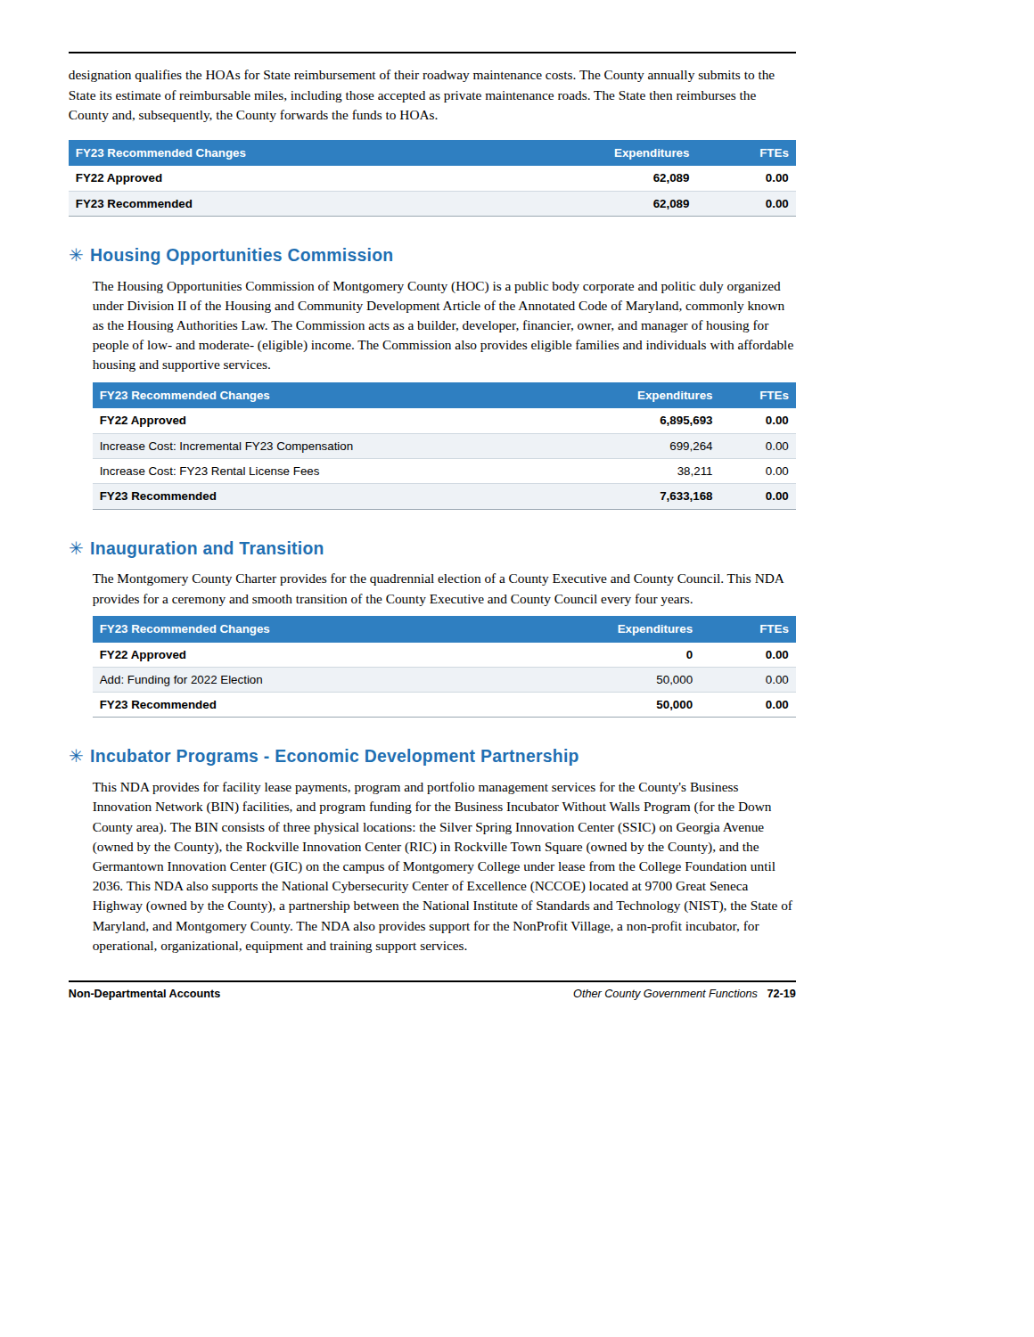designation qualifies the HOAs for State reimbursement of their roadway maintenance costs. The County annually submits to the State its estimate of reimbursable miles, including those accepted as private maintenance roads. The State then reimburses the County and, subsequently, the County forwards the funds to HOAs.
| FY23 Recommended Changes | Expenditures | FTEs |
| --- | --- | --- |
| FY22 Approved | 62,089 | 0.00 |
| FY23 Recommended | 62,089 | 0.00 |
✳Housing Opportunities Commission
The Housing Opportunities Commission of Montgomery County (HOC) is a public body corporate and politic duly organized under Division II of the Housing and Community Development Article of the Annotated Code of Maryland, commonly known as the Housing Authorities Law. The Commission acts as a builder, developer, financier, owner, and manager of housing for people of low- and moderate- (eligible) income. The Commission also provides eligible families and individuals with affordable housing and supportive services.
| FY23 Recommended Changes | Expenditures | FTEs |
| --- | --- | --- |
| FY22 Approved | 6,895,693 | 0.00 |
| Increase Cost: Incremental FY23 Compensation | 699,264 | 0.00 |
| Increase Cost: FY23 Rental License Fees | 38,211 | 0.00 |
| FY23 Recommended | 7,633,168 | 0.00 |
✳Inauguration and Transition
The Montgomery County Charter provides for the quadrennial election of a County Executive and County Council. This NDA provides for a ceremony and smooth transition of the County Executive and County Council every four years.
| FY23 Recommended Changes | Expenditures | FTEs |
| --- | --- | --- |
| FY22 Approved | 0 | 0.00 |
| Add: Funding for 2022 Election | 50,000 | 0.00 |
| FY23 Recommended | 50,000 | 0.00 |
✳Incubator Programs - Economic Development Partnership
This NDA provides for facility lease payments, program and portfolio management services for the County's Business Innovation Network (BIN) facilities, and program funding for the Business Incubator Without Walls Program (for the Down County area). The BIN consists of three physical locations: the Silver Spring Innovation Center (SSIC) on Georgia Avenue (owned by the County), the Rockville Innovation Center (RIC) in Rockville Town Square (owned by the County), and the Germantown Innovation Center (GIC) on the campus of Montgomery College under lease from the College Foundation until 2036. This NDA also supports the National Cybersecurity Center of Excellence (NCCOE) located at 9700 Great Seneca Highway (owned by the County), a partnership between the National Institute of Standards and Technology (NIST), the State of Maryland, and Montgomery County. The NDA also provides support for the NonProfit Village, a non-profit incubator, for operational, organizational, equipment and training support services.
Non-Departmental Accounts
Other County Government Functions 72-19